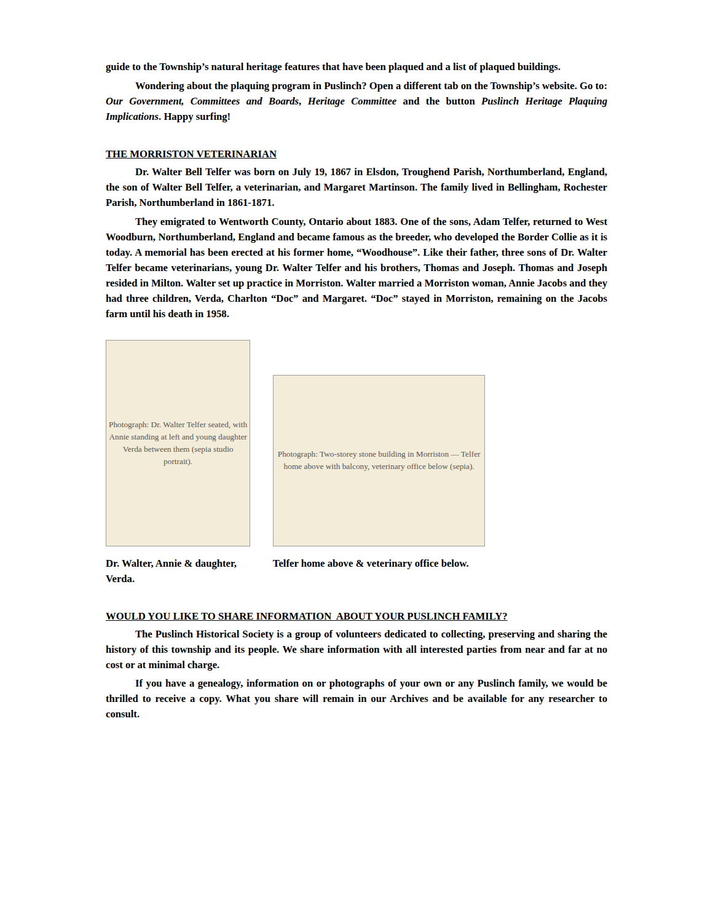guide to the Township’s natural heritage features that have been plaqued and a list of plaqued buildings.
Wondering about the plaquing program in Puslinch? Open a different tab on the Township’s website. Go to: Our Government, Committees and Boards, Heritage Committee and the button Puslinch Heritage Plaquing Implications. Happy surfing!
THE MORRISTON VETERINARIAN
Dr. Walter Bell Telfer was born on July 19, 1867 in Elsdon, Troughend Parish, Northumberland, England, the son of Walter Bell Telfer, a veterinarian, and Margaret Martinson. The family lived in Bellingham, Rochester Parish, Northumberland in 1861-1871.
They emigrated to Wentworth County, Ontario about 1883. One of the sons, Adam Telfer, returned to West Woodburn, Northumberland, England and became famous as the breeder, who developed the Border Collie as it is today. A memorial has been erected at his former home, “Woodhouse”. Like their father, three sons of Dr. Walter Telfer became veterinarians, young Dr. Walter Telfer and his brothers, Thomas and Joseph. Thomas and Joseph resided in Milton. Walter set up practice in Morriston. Walter married a Morriston woman, Annie Jacobs and they had three children, Verda, Charlton “Doc” and Margaret. “Doc” stayed in Morriston, remaining on the Jacobs farm until his death in 1958.
Photograph: Dr. Walter Telfer seated, with Annie standing at left and young daughter Verda between them (sepia studio portrait).
Photograph: Two-storey stone building in Morriston — Telfer home above with balcony, veterinary office below (sepia).
Dr. Walter, Annie & daughter, Verda.
Telfer home above & veterinary office below.
WOULD YOU LIKE TO SHARE INFORMATION ABOUT YOUR PUSLINCH FAMILY?
The Puslinch Historical Society is a group of volunteers dedicated to collecting, preserving and sharing the history of this township and its people. We share information with all interested parties from near and far at no cost or at minimal charge.
If you have a genealogy, information on or photographs of your own or any Puslinch family, we would be thrilled to receive a copy. What you share will remain in our Archives and be available for any researcher to consult.